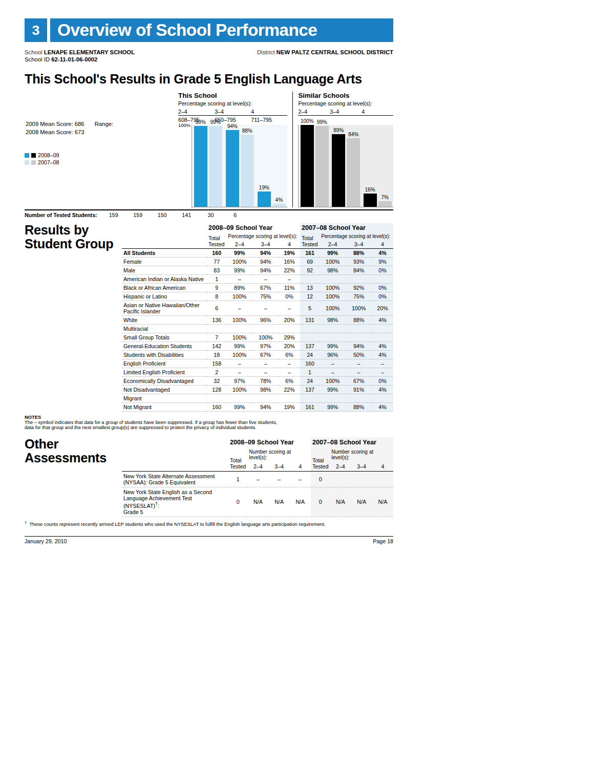3
Overview of School Performance
School LENAPE ELEMENTARY SCHOOL
District NEW PALTZ CENTRAL SCHOOL DISTRICT
School ID 62-11-01-06-0002
This School's Results in Grade 5 English Language Arts
| 2009 Mean Score: 686 | Range: |
| 2008 Mean Score: 673 | |
2008–09
2007–08
This School
Percentage scoring at level(s):
2–4
3–4
4
608–795
650–795
711–795
100%
99%
99%
94%
88%
19%
4%
Similar Schools
Percentage scoring at level(s):
2–4
3–4
4
100%
99%
89%
84%
16%
7%
Number of Tested Students:
159
159
150
141
30
6
Results by
Student Group
| | 2008–09 School Year | 2007–08 School Year |
| --- | --- | --- |
| | Total Tested | Percentage scoring at level(s): | Total Tested | Percentage scoring at level(s): |
| | 2–4 | 3–4 | 4 | 2–4 | 3–4 | 4 |
| All Students | 160 | 99% | 94% | 19% | 161 | 99% | 88% | 4% |
| Female | 77 | 100% | 94% | 16% | 69 | 100% | 93% | 9% |
| Male | 83 | 99% | 94% | 22% | 92 | 98% | 84% | 0% |
| American Indian or Alaska Native | 1 | – | – | – | | | | |
| Black or African American | 9 | 89% | 67% | 11% | 13 | 100% | 92% | 0% |
| Hispanic or Latino | 8 | 100% | 75% | 0% | 12 | 100% | 75% | 0% |
| Asian or Native Hawaiian/Other Pacific Islander | 6 | – | – | – | 5 | 100% | 100% | 20% |
| White | 136 | 100% | 96% | 20% | 131 | 98% | 88% | 4% |
| Multiracial | | | | | | | | |
| Small Group Totals | 7 | 100% | 100% | 29% | | | | |
| General-Education Students | 142 | 99% | 97% | 20% | 137 | 99% | 94% | 4% |
| Students with Disabilities | 18 | 100% | 67% | 6% | 24 | 96% | 50% | 4% |
| English Proficient | 158 | – | – | – | 160 | – | – | – |
| Limited English Proficient | 2 | – | – | – | 1 | – | – | – |
| Economically Disadvantaged | 32 | 97% | 78% | 6% | 24 | 100% | 67% | 0% |
| Not Disadvantaged | 128 | 100% | 98% | 22% | 137 | 99% | 91% | 4% |
| Migrant | | | | | | | | |
| Not Migrant | 160 | 99% | 94% | 19% | 161 | 99% | 88% | 4% |
Notes
The – symbol indicates that data for a group of students have been suppressed. If a group has fewer than five students,
data for that group and the next smallest group(s) are suppressed to protect the privacy of individual students.
Other
Assessments
| | 2008–09 School Year | 2007–08 School Year |
| --- | --- | --- |
| | Total Tested | Number scoring at level(s): | Total Tested | Number scoring at level(s): |
| | 2–4 | 3–4 | 4 | 2–4 | 3–4 | 4 |
| New York State Alternate Assessment (NYSAA): Grade 5 Equivalent | 1 | – | – | – | 0 | | | |
| New York State English as a Second Language Achievement Test (NYSESLAT) † : Grade 5 | 0 | N/A | N/A | N/A | 0 | N/A | N/A | N/A |
† These counts represent recently arrived LEP students who used the NYSESLAT to fulfill the English language arts participation requirement.
January 29, 2010
Page 18